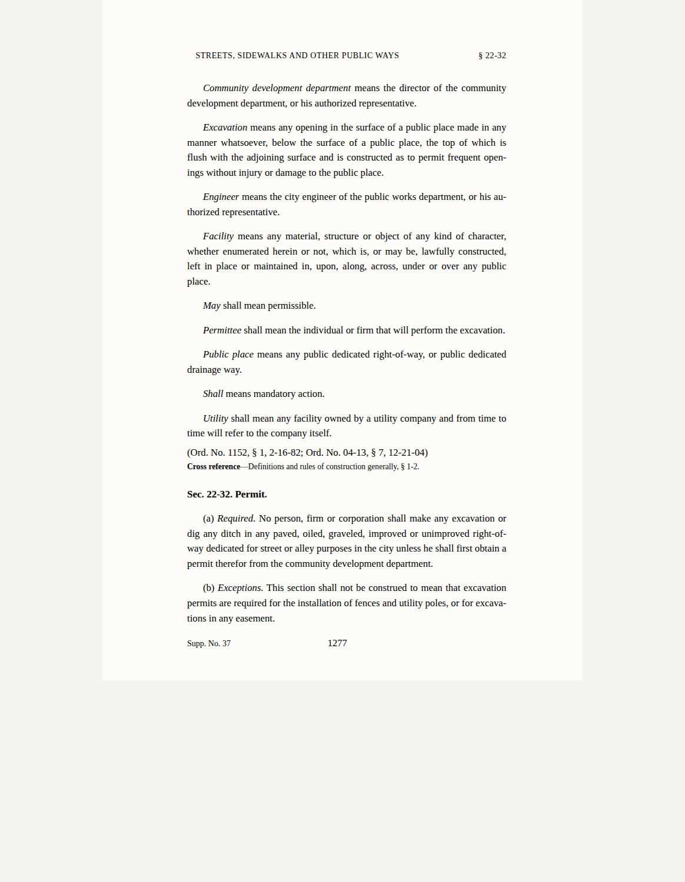Streets, Sidewalks and Other Public Ways § 22-32
Community development department means the director of the community development department, or his authorized representative.
Excavation means any opening in the surface of a public place made in any manner whatsoever, below the surface of a public place, the top of which is flush with the adjoining surface and is constructed as to permit frequent openings without injury or damage to the public place.
Engineer means the city engineer of the public works department, or his authorized representative.
Facility means any material, structure or object of any kind of character, whether enumerated herein or not, which is, or may be, lawfully constructed, left in place or maintained in, upon, along, across, under or over any public place.
May shall mean permissible.
Permittee shall mean the individual or firm that will perform the excavation.
Public place means any public dedicated right-of-way, or public dedicated drainage way.
Shall means mandatory action.
Utility shall mean any facility owned by a utility company and from time to time will refer to the company itself.
(Ord. No. 1152, § 1, 2-16-82; Ord. No. 04-13, § 7, 12-21-04)
Cross reference—Definitions and rules of construction generally, § 1-2.
Sec. 22-32. Permit.
(a) Required. No person, firm or corporation shall make any excavation or dig any ditch in any paved, oiled, graveled, improved or unimproved right-of-way dedicated for street or alley purposes in the city unless he shall first obtain a permit therefor from the community development department.
(b) Exceptions. This section shall not be construed to mean that excavation permits are required for the installation of fences and utility poles, or for excavations in any easement.
Supp. No. 37 1277